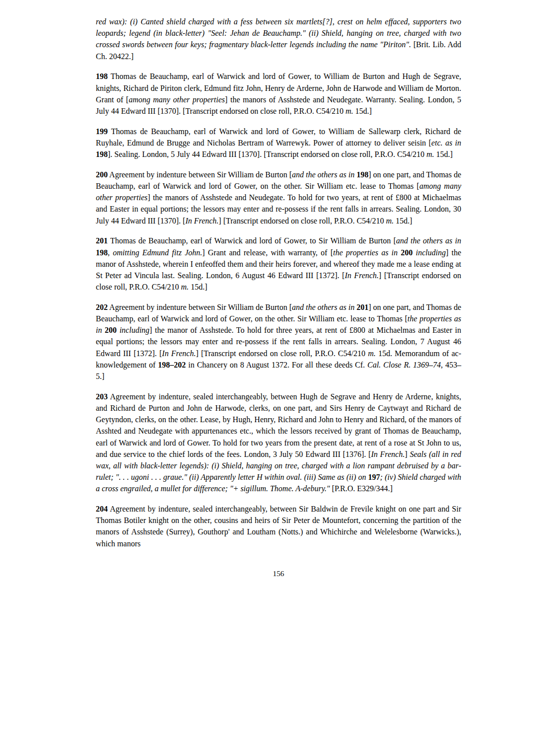red wax): (i) Canted shield charged with a fess between six martlets[?], crest on helm effaced, supporters two leopards; legend (in black-letter) "Seel: Jehan de Beauchamp." (ii) Shield, hanging on tree, charged with two crossed swords between four keys; fragmentary black-letter legends including the name "Piriton". [Brit. Lib. Add Ch. 20422.]
198 Thomas de Beauchamp, earl of Warwick and lord of Gower, to William de Burton and Hugh de Segrave, knights, Richard de Piriton clerk, Edmund fitz John, Henry de Arderne, John de Harwode and William de Morton. Grant of [among many other properties] the manors of Asshstede and Neudegate. Warranty. Sealing. London, 5 July 44 Edward III [1370]. [Transcript endorsed on close roll, P.R.O. C54/210 m. 15d.]
199 Thomas de Beauchamp, earl of Warwick and lord of Gower, to William de Sallewarp clerk, Richard de Ruyhale, Edmund de Brugge and Nicholas Bertram of Warrewyk. Power of attorney to deliver seisin [etc. as in 198]. Sealing. London, 5 July 44 Edward III [1370]. [Transcript endorsed on close roll, P.R.O. C54/210 m. 15d.]
200 Agreement by indenture between Sir William de Burton [and the others as in 198] on one part, and Thomas de Beauchamp, earl of Warwick and lord of Gower, on the other. Sir William etc. lease to Thomas [among many other properties] the manors of Asshstede and Neudegate. To hold for two years, at rent of £800 at Michaelmas and Easter in equal portions; the lessors may enter and re-possess if the rent falls in arrears. Sealing. London, 30 July 44 Edward III [1370]. [In French.] [Transcript endorsed on close roll, P.R.O. C54/210 m. 15d.]
201 Thomas de Beauchamp, earl of Warwick and lord of Gower, to Sir William de Burton [and the others as in 198, omitting Edmund fitz John.] Grant and release, with warranty, of [the properties as in 200 including] the manor of Asshstede, wherein I enfeoffed them and their heirs forever, and whereof they made me a lease ending at St Peter ad Vincula last. Sealing. London, 6 August 46 Edward III [1372]. [In French.] [Transcript endorsed on close roll, P.R.O. C54/210 m. 15d.]
202 Agreement by indenture between Sir William de Burton [and the others as in 201] on one part, and Thomas de Beauchamp, earl of Warwick and lord of Gower, on the other. Sir William etc. lease to Thomas [the properties as in 200 including] the manor of Asshstede. To hold for three years, at rent of £800 at Michaelmas and Easter in equal portions; the lessors may enter and re-possess if the rent falls in arrears. Sealing. London, 7 August 46 Edward III [1372]. [In French.] [Transcript endorsed on close roll, P.R.O. C54/210 m. 15d. Memorandum of acknowledgement of 198–202 in Chancery on 8 August 1372. For all these deeds Cf. Cal. Close R. 1369–74, 453–5.]
203 Agreement by indenture, sealed interchangeably, between Hugh de Segrave and Henry de Arderne, knights, and Richard de Purton and John de Harwode, clerks, on one part, and Sirs Henry de Caytwayt and Richard de Geytyndon, clerks, on the other. Lease, by Hugh, Henry, Richard and John to Henry and Richard, of the manors of Asshted and Neudegate with appurtenances etc., which the lessors received by grant of Thomas de Beauchamp, earl of Warwick and lord of Gower. To hold for two years from the present date, at rent of a rose at St John to us, and due service to the chief lords of the fees. London, 3 July 50 Edward III [1376]. [In French.] Seals (all in red wax, all with black-letter legends): (i) Shield, hanging on tree, charged with a lion rampant debruised by a barrulet; ". . . ugoni . . . graue." (ii) Apparently letter H within oval. (iii) Same as (ii) on 197; (iv) Shield charged with a cross engrailed, a mullet for difference; "+ sigillum. Thome. A-debury." [P.R.O. E329/344.]
204 Agreement by indenture, sealed interchangeably, between Sir Baldwin de Frevile knight on one part and Sir Thomas Botiler knight on the other, cousins and heirs of Sir Peter de Mountefort, concerning the partition of the manors of Asshstede (Surrey), Gouthorp' and Loutham (Notts.) and Whichirche and Welelesborne (Warwicks.), which manors
156